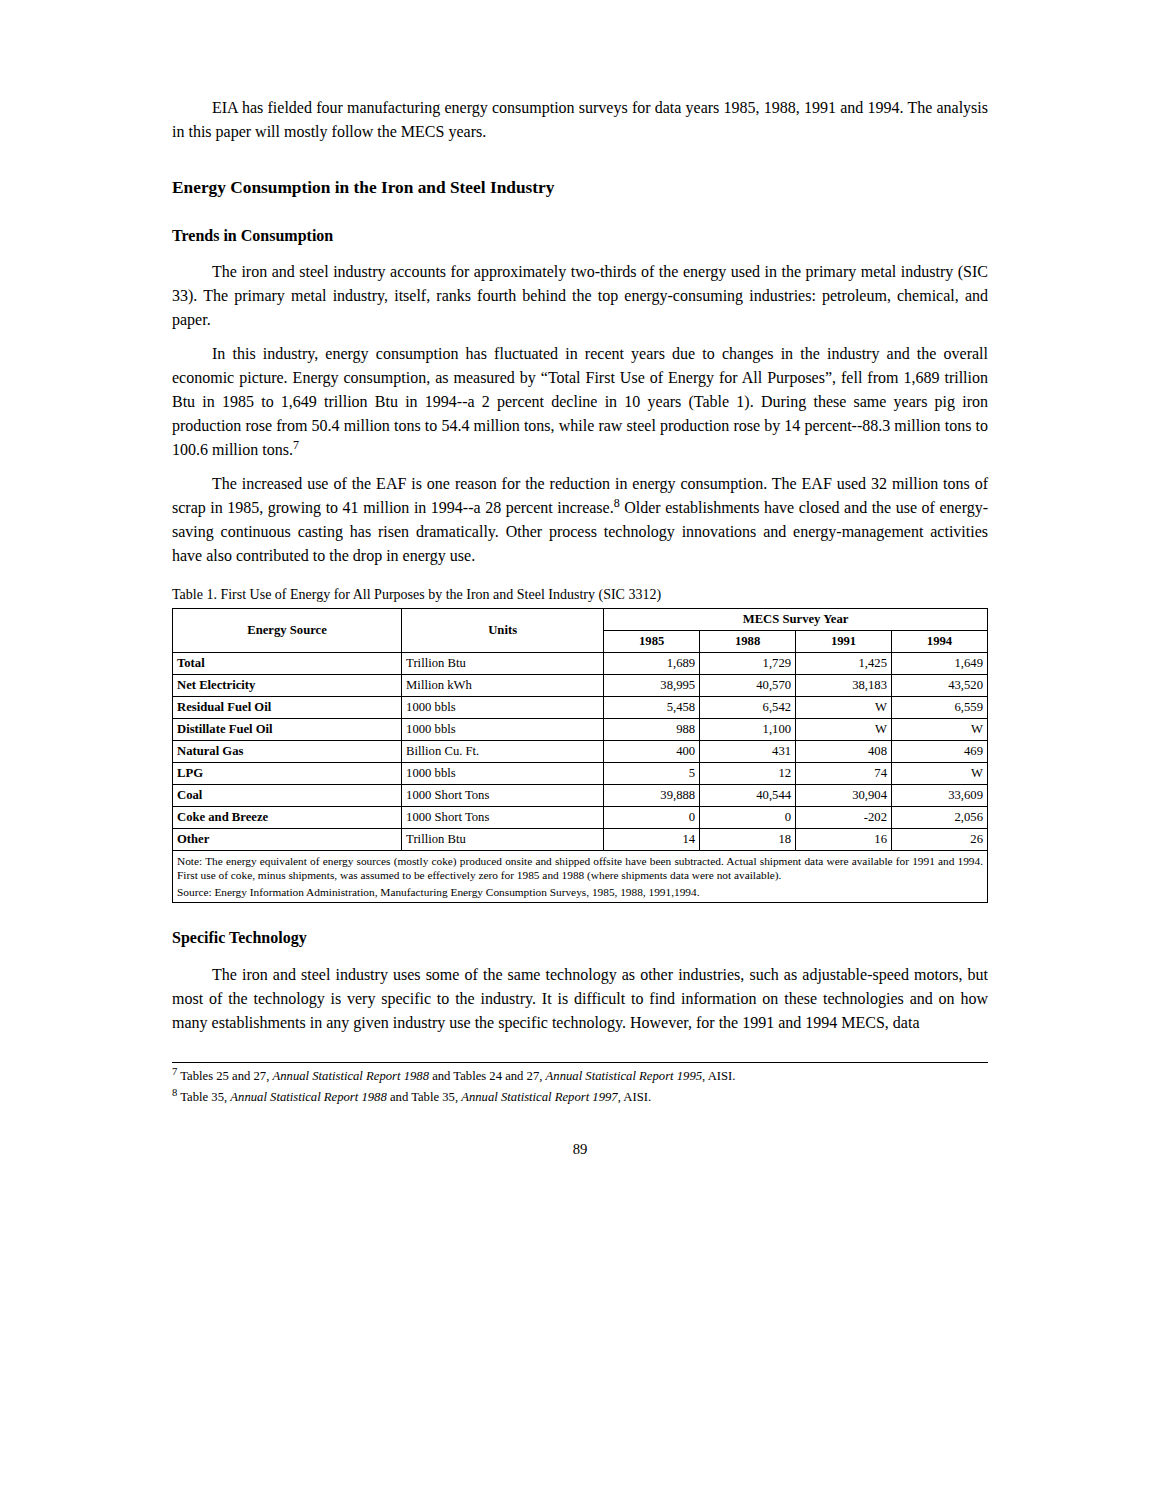EIA has fielded four manufacturing energy consumption surveys for data years 1985, 1988, 1991 and 1994. The analysis in this paper will mostly follow the MECS years.
Energy Consumption in the Iron and Steel Industry
Trends in Consumption
The iron and steel industry accounts for approximately two-thirds of the energy used in the primary metal industry (SIC 33). The primary metal industry, itself, ranks fourth behind the top energy-consuming industries: petroleum, chemical, and paper.
In this industry, energy consumption has fluctuated in recent years due to changes in the industry and the overall economic picture. Energy consumption, as measured by “Total First Use of Energy for All Purposes”, fell from 1,689 trillion Btu in 1985 to 1,649 trillion Btu in 1994--a 2 percent decline in 10 years (Table 1). During these same years pig iron production rose from 50.4 million tons to 54.4 million tons, while raw steel production rose by 14 percent--88.3 million tons to 100.6 million tons.7
The increased use of the EAF is one reason for the reduction in energy consumption. The EAF used 32 million tons of scrap in 1985, growing to 41 million in 1994--a 28 percent increase.8 Older establishments have closed and the use of energy-saving continuous casting has risen dramatically. Other process technology innovations and energy-management activities have also contributed to the drop in energy use.
Table 1. First Use of Energy for All Purposes by the Iron and Steel Industry (SIC 3312)
| Energy Source | Units | MECS Survey Year |
| --- | --- | --- |
| 1985 | 1988 | 1991 | 1994 |
| Total | Trillion Btu | 1,689 | 1,729 | 1,425 | 1,649 |
| Net Electricity | Million kWh | 38,995 | 40,570 | 38,183 | 43,520 |
| Residual Fuel Oil | 1000 bbls | 5,458 | 6,542 | W | 6,559 |
| Distillate Fuel Oil | 1000 bbls | 988 | 1,100 | W | W |
| Natural Gas | Billion Cu. Ft. | 400 | 431 | 408 | 469 |
| LPG | 1000 bbls | 5 | 12 | 74 | W |
| Coal | 1000 Short Tons | 39,888 | 40,544 | 30,904 | 33,609 |
| Coke and Breeze | 1000 Short Tons | 0 | 0 | -202 | 2,056 |
| Other | Trillion Btu | 14 | 18 | 16 | 26 |
Note: The energy equivalent of energy sources (mostly coke) produced onsite and shipped offsite have been subtracted. Actual shipment data were available for 1991 and 1994. First use of coke, minus shipments, was assumed to be effectively zero for 1985 and 1988 (where shipments data were not available).
Source: Energy Information Administration, Manufacturing Energy Consumption Surveys, 1985, 1988, 1991,1994.
Specific Technology
The iron and steel industry uses some of the same technology as other industries, such as adjustable-speed motors, but most of the technology is very specific to the industry. It is difficult to find information on these technologies and on how many establishments in any given industry use the specific technology. However, for the 1991 and 1994 MECS, data
7 Tables 25 and 27, Annual Statistical Report 1988 and Tables 24 and 27, Annual Statistical Report 1995, AISI.
8 Table 35, Annual Statistical Report 1988 and Table 35, Annual Statistical Report 1997, AISI.
89